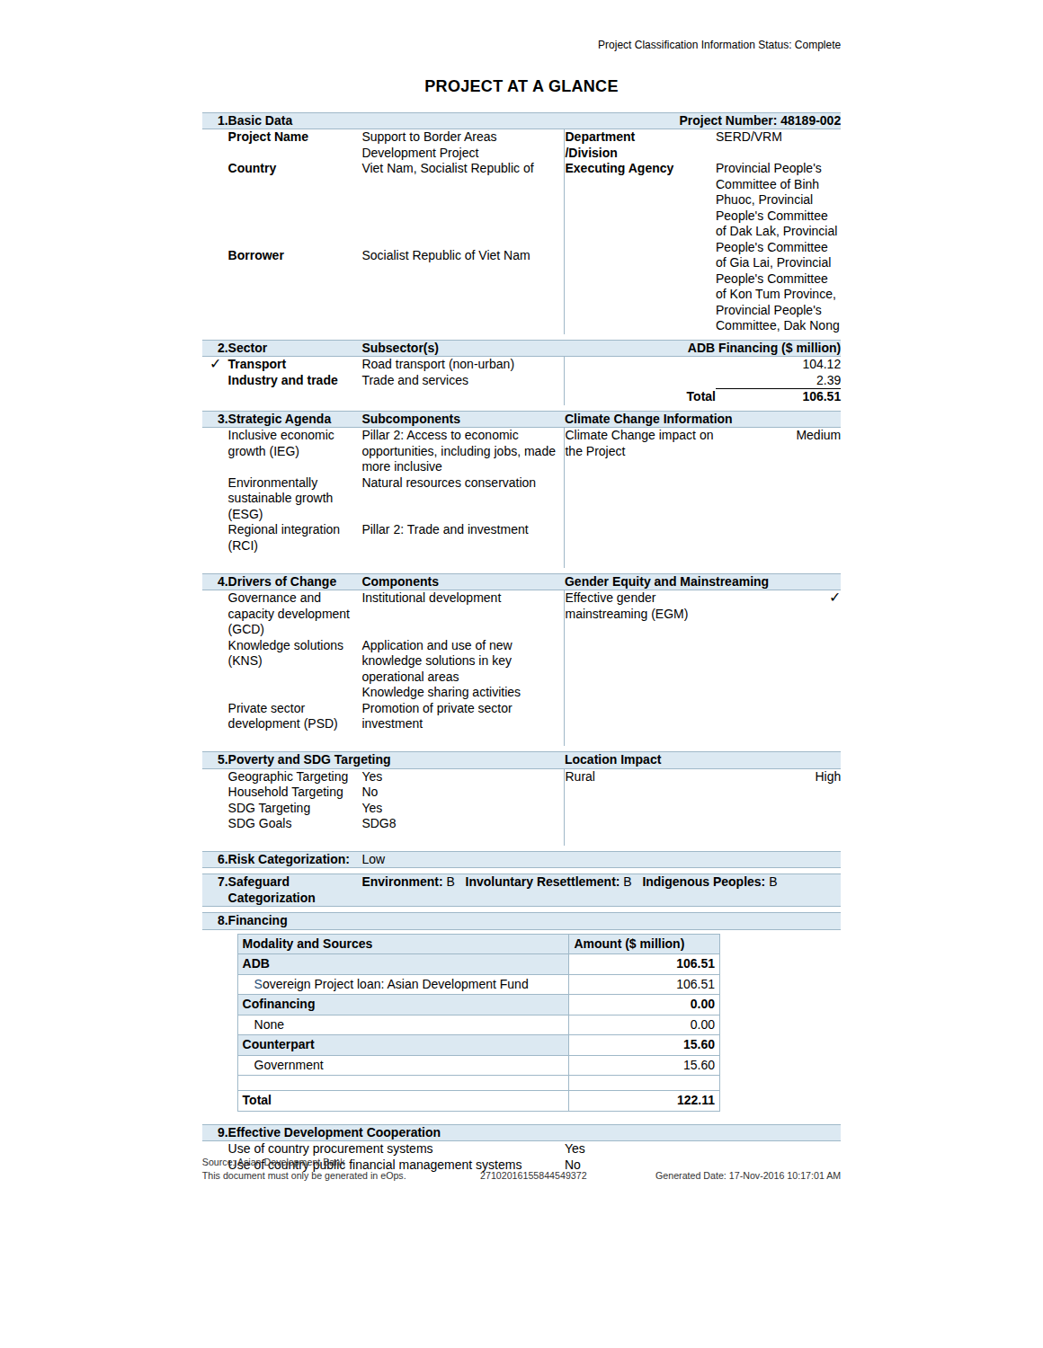Project Classification Information Status: Complete
PROJECT AT A GLANCE
| 1. | Basic Data | Project Number: 48189-002 |
| | Project Name | Support to Border Areas Development Project | Department /Division | SERD/VRM |
| | Country | Viet Nam, Socialist Republic of | Executing Agency | Provincial People's Committee of Binh Phuoc, Provincial People's Committee of Dak Lak, Provincial People's Committee of Gia Lai, Provincial People's Committee of Kon Tum Province, Provincial People's Committee, Dak Nong |
| | Borrower | Socialist Republic of Viet Nam | |
| 2. | Sector | Subsector(s) | ADB Financing ($ million) |
| ✓ | Transport | Road transport (non-urban) | | 104.12 |
| | Industry and trade | Trade and services | | 2.39 |
| | | | Total | 106.51 |
| 3. | Strategic Agenda | Subcomponents | Climate Change Information |
| | Inclusive economic growth (IEG) | Pillar 2: Access to economic opportunities, including jobs, made more inclusive | Climate Change impact on the Project | Medium |
| | Environmentally sustainable growth (ESG) | Natural resources conservation | | |
| | Regional integration (RCI) | Pillar 2: Trade and investment | | |
| 4. | Drivers of Change | Components | Gender Equity and Mainstreaming |
| | Governance and capacity development (GCD) | Institutional development | Effective gender mainstreaming (EGM) | ✓ |
| | Knowledge solutions (KNS) | Application and use of new knowledge solutions in key operational areas Knowledge sharing activities | | |
| | Private sector development (PSD) | Promotion of private sector investment | | |
| 5. | Poverty and SDG Targeting | Location Impact |
| | Geographic Targeting | Yes | Rural | High |
| | Household Targeting | No | | |
| | SDG Targeting | Yes | | |
| | SDG Goals | SDG8 | | |
| 6. | Risk Categorization: | Low |
| 7. | Safeguard Categorization | Environment: B Involuntary Resettlement: B Indigenous Peoples: B |
| 8. | Financing |
| | / Modality and Sources / Amount ($ million) / / / ADB / 106.51 / / / S overeign Project loan: Asian Development Fund / 106.51 / / / Cofinancing / 0.00 / / / None / 0.00 / / / Counterpart / 15.60 / / / Government / 15.60 / / / Total / 122.11 / / |
| 9. | Effective Development Cooperation |
| | Use of country procurement systems | Yes |
| | Use of country public financial management systems | No |
Source: Asian Development Bank
| This document must only be generated in eOps. | 27102016155844549372 | Generated Date: 17-Nov-2016 10:17:01 AM |